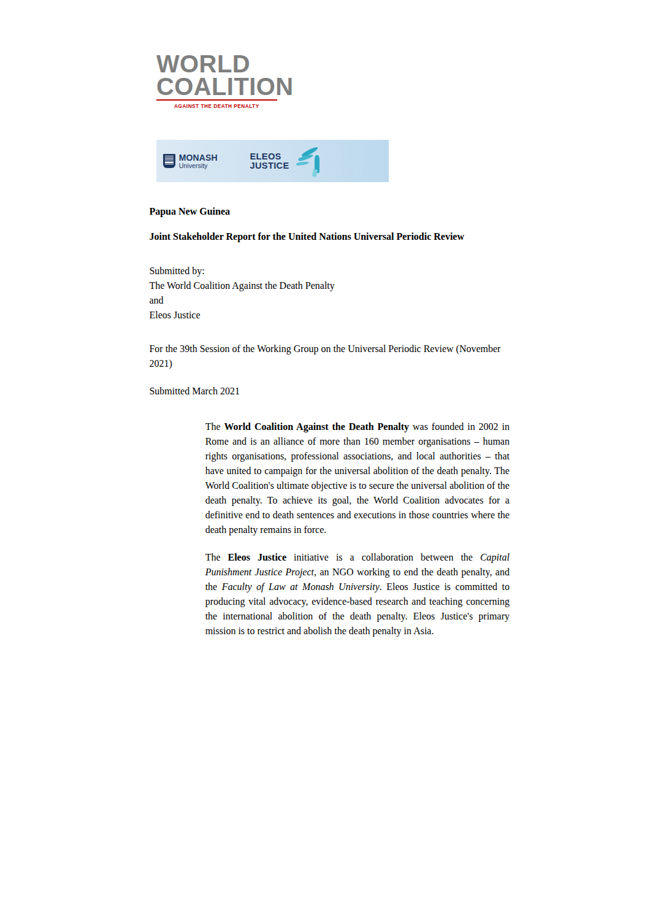WORLD
COALITION
AGAINST THE DEATH PENALTY
MONASH
University
ELEOS
JUSTICE
Papua New Guinea
Joint Stakeholder Report for the United Nations Universal Periodic Review
Submitted by:
The World Coalition Against the Death Penalty
and
Eleos Justice
For the 39th Session of the Working Group on the Universal Periodic Review (November 2021)
Submitted March 2021
The World Coalition Against the Death Penalty was founded in 2002 in Rome and is an alliance of more than 160 member organisations – human rights organisations, professional associations, and local authorities – that have united to campaign for the universal abolition of the death penalty. The World Coalition's ultimate objective is to secure the universal abolition of the death penalty. To achieve its goal, the World Coalition advocates for a definitive end to death sentences and executions in those countries where the death penalty remains in force.
The Eleos Justice initiative is a collaboration between the Capital Punishment Justice Project, an NGO working to end the death penalty, and the Faculty of Law at Monash University. Eleos Justice is committed to producing vital advocacy, evidence-based research and teaching concerning the international abolition of the death penalty. Eleos Justice's primary mission is to restrict and abolish the death penalty in Asia.